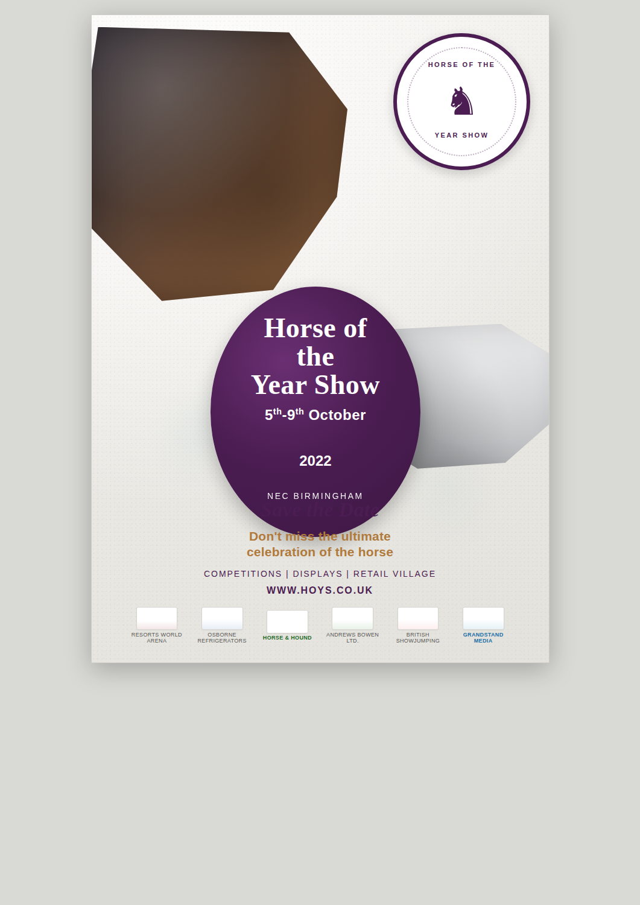Horse of the Year Show
♞
Horse of the
Year Show
5th-9th October
2022
NEC Birmingham
Save the Date
Don't miss the ultimate
celebration of the horse
Competitions | Displays | Retail Village
www.hoys.co.uk
Resorts World Arena
Osborne Refrigerators
Horse & Hound
Andrews Bowen Ltd.
British Showjumping
Grandstand Media